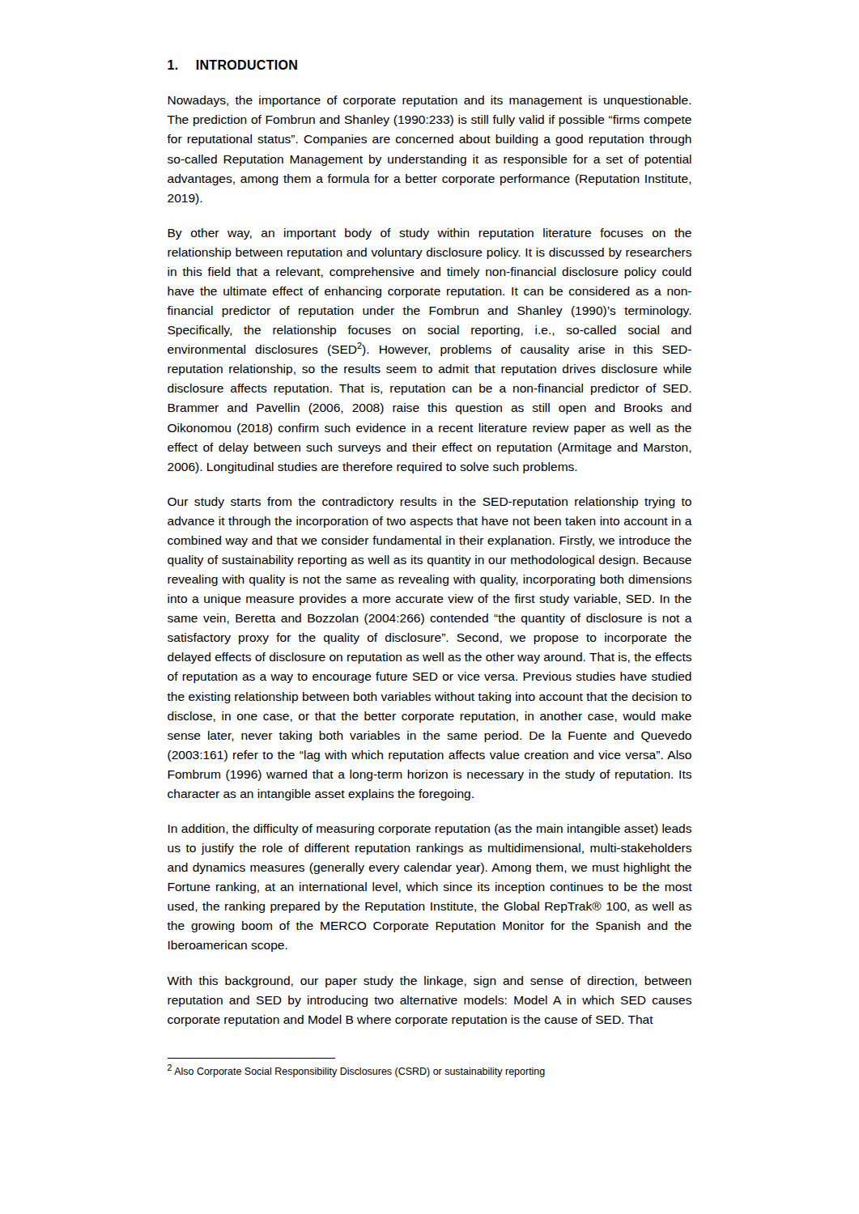1. INTRODUCTION
Nowadays, the importance of corporate reputation and its management is unquestionable. The prediction of Fombrun and Shanley (1990:233) is still fully valid if possible “firms compete for reputational status”. Companies are concerned about building a good reputation through so-called Reputation Management by understanding it as responsible for a set of potential advantages, among them a formula for a better corporate performance (Reputation Institute, 2019).
By other way, an important body of study within reputation literature focuses on the relationship between reputation and voluntary disclosure policy. It is discussed by researchers in this field that a relevant, comprehensive and timely non-financial disclosure policy could have the ultimate effect of enhancing corporate reputation. It can be considered as a non-financial predictor of reputation under the Fombrun and Shanley (1990)’s terminology. Specifically, the relationship focuses on social reporting, i.e., so-called social and environmental disclosures (SED2). However, problems of causality arise in this SED-reputation relationship, so the results seem to admit that reputation drives disclosure while disclosure affects reputation. That is, reputation can be a non-financial predictor of SED. Brammer and Pavellin (2006, 2008) raise this question as still open and Brooks and Oikonomou (2018) confirm such evidence in a recent literature review paper as well as the effect of delay between such surveys and their effect on reputation (Armitage and Marston, 2006). Longitudinal studies are therefore required to solve such problems.
Our study starts from the contradictory results in the SED-reputation relationship trying to advance it through the incorporation of two aspects that have not been taken into account in a combined way and that we consider fundamental in their explanation. Firstly, we introduce the quality of sustainability reporting as well as its quantity in our methodological design. Because revealing with quality is not the same as revealing with quality, incorporating both dimensions into a unique measure provides a more accurate view of the first study variable, SED. In the same vein, Beretta and Bozzolan (2004:266) contended “the quantity of disclosure is not a satisfactory proxy for the quality of disclosure”. Second, we propose to incorporate the delayed effects of disclosure on reputation as well as the other way around. That is, the effects of reputation as a way to encourage future SED or vice versa. Previous studies have studied the existing relationship between both variables without taking into account that the decision to disclose, in one case, or that the better corporate reputation, in another case, would make sense later, never taking both variables in the same period. De la Fuente and Quevedo (2003:161) refer to the “lag with which reputation affects value creation and vice versa”. Also Fombrum (1996) warned that a long-term horizon is necessary in the study of reputation. Its character as an intangible asset explains the foregoing.
In addition, the difficulty of measuring corporate reputation (as the main intangible asset) leads us to justify the role of different reputation rankings as multidimensional, multi-stakeholders and dynamics measures (generally every calendar year). Among them, we must highlight the Fortune ranking, at an international level, which since its inception continues to be the most used, the ranking prepared by the Reputation Institute, the Global RepTrak® 100, as well as the growing boom of the MERCO Corporate Reputation Monitor for the Spanish and the Iberoamerican scope.
With this background, our paper study the linkage, sign and sense of direction, between reputation and SED by introducing two alternative models: Model A in which SED causes corporate reputation and Model B where corporate reputation is the cause of SED. That
2 Also Corporate Social Responsibility Disclosures (CSRD) or sustainability reporting